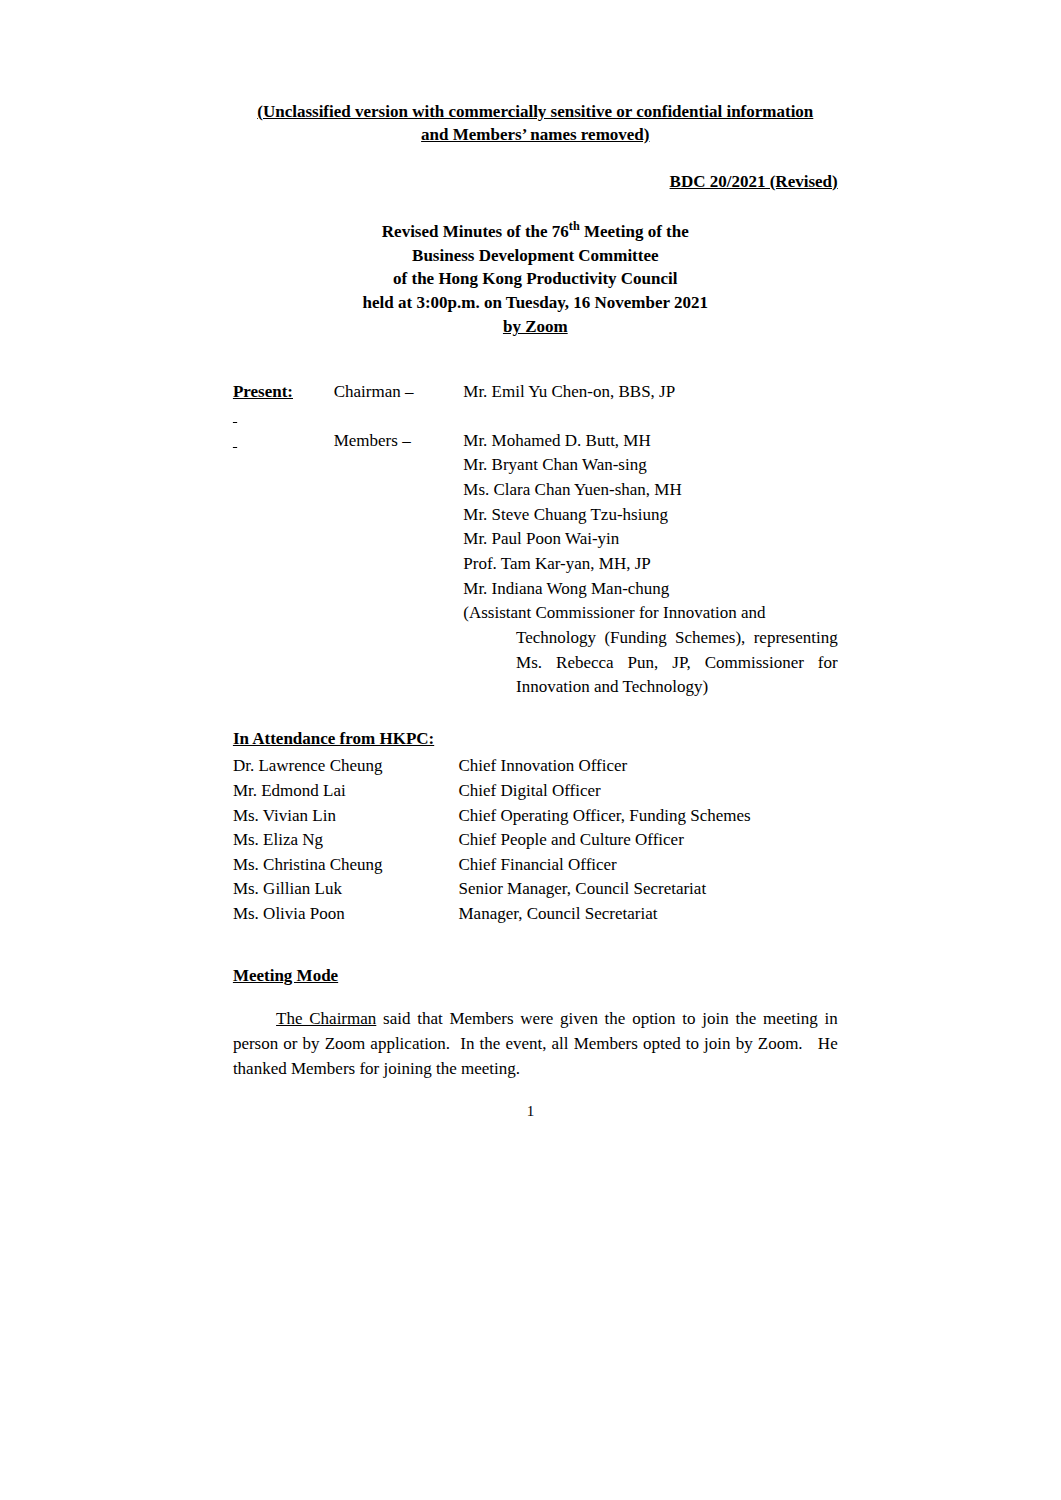(Unclassified version with commercially sensitive or confidential information
and Members’ names removed)
BDC 20/2021 (Revised)
Revised Minutes of the 76th Meeting of the
Business Development Committee
of the Hong Kong Productivity Council
held at 3:00p.m. on Tuesday, 16 November 2021
by Zoom
| Present: | Chairman – | Mr. Emil Yu Chen-on, BBS, JP |
| | Members – | Mr. Mohamed D. Butt, MH Mr. Bryant Chan Wan-sing Ms. Clara Chan Yuen-shan, MH Mr. Steve Chuang Tzu-hsiung Mr. Paul Poon Wai-yin Prof. Tam Kar-yan, MH, JP Mr. Indiana Wong Man-chung (Assistant Commissioner for Innovation and Technology (Funding Schemes), representing Ms. Rebecca Pun, JP, Commissioner for Innovation and Technology) |
In Attendance from HKPC:
| Dr. Lawrence Cheung | Chief Innovation Officer |
| Mr. Edmond Lai | Chief Digital Officer |
| Ms. Vivian Lin | Chief Operating Officer, Funding Schemes |
| Ms. Eliza Ng | Chief People and Culture Officer |
| Ms. Christina Cheung | Chief Financial Officer |
| Ms. Gillian Luk | Senior Manager, Council Secretariat |
| Ms. Olivia Poon | Manager, Council Secretariat |
Meeting Mode
The Chairman said that Members were given the option to join the meeting in person or by Zoom application. In the event, all Members opted to join by Zoom. He thanked Members for joining the meeting.
1